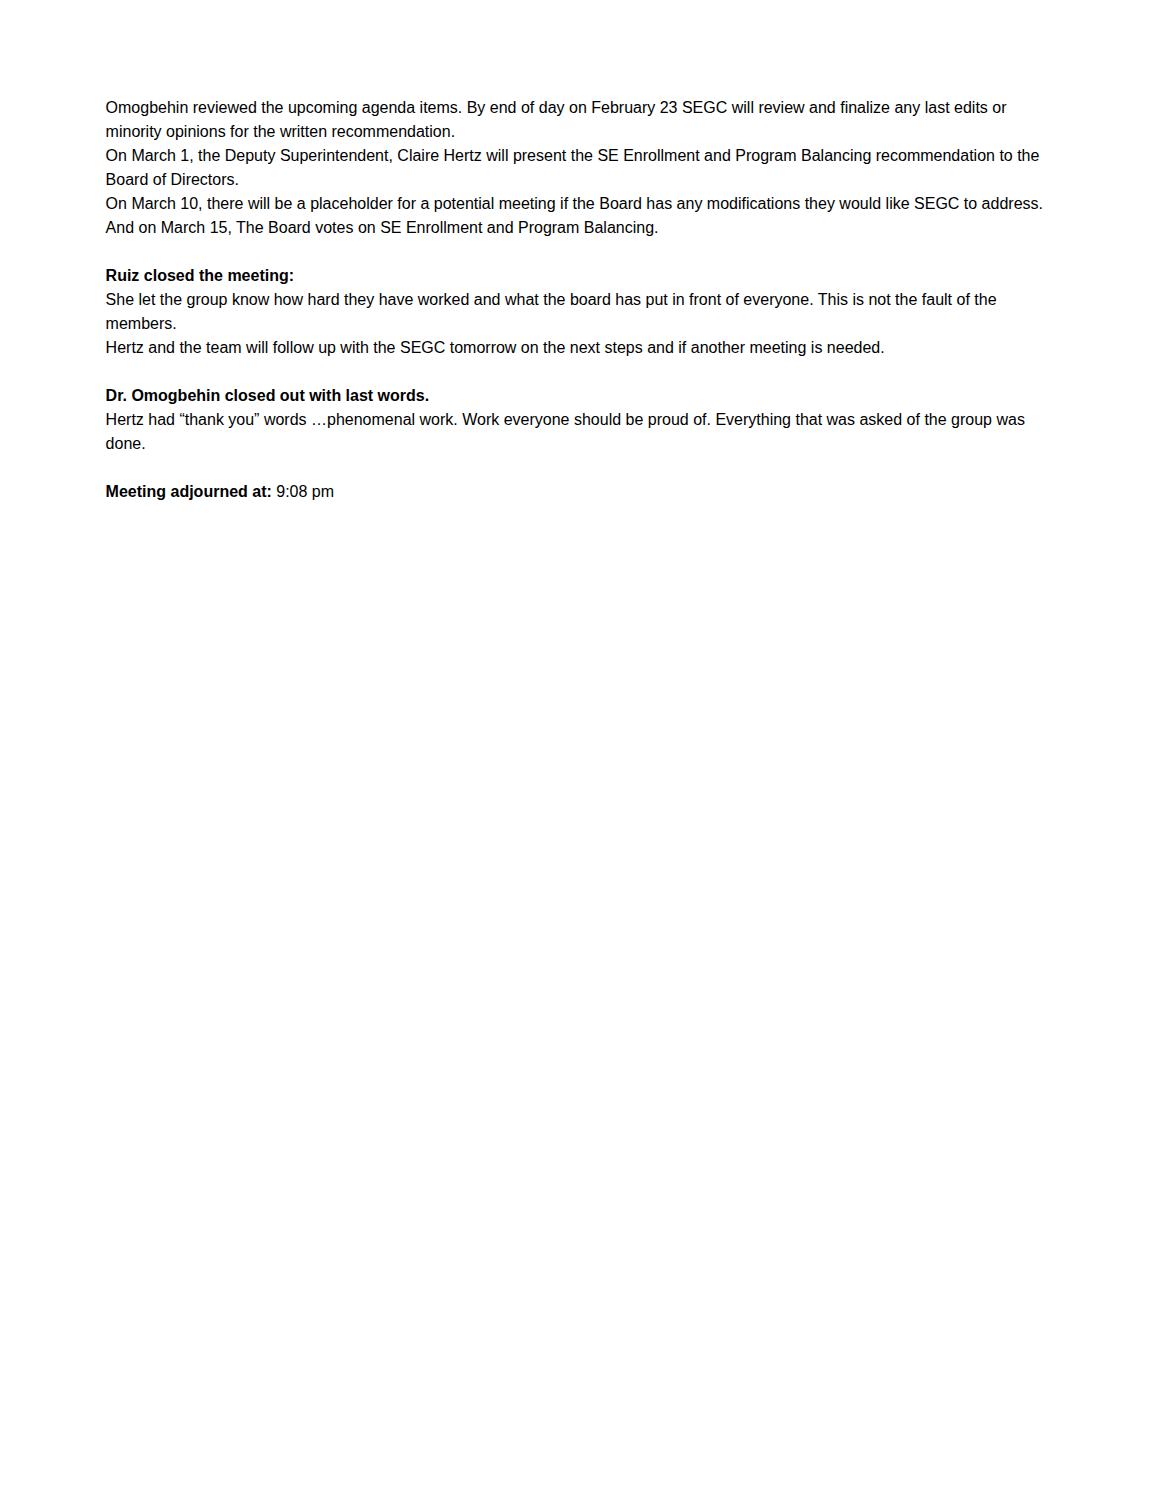Omogbehin reviewed the upcoming agenda items. By end of day on February 23 SEGC will review and finalize any last edits or minority opinions for the written recommendation.
On March 1, the Deputy Superintendent, Claire Hertz will present the SE Enrollment and Program Balancing recommendation to the Board of Directors.
On March 10, there will be a placeholder for a potential meeting if the Board has any modifications they would like SEGC to address.
And on March 15, The Board votes on SE Enrollment and Program Balancing.
Ruiz closed the meeting:
She let the group know how hard they have worked and what the board has put in front of everyone. This is not the fault of the members.
Hertz and the team will follow up with the SEGC tomorrow on the next steps and if another meeting is needed.
Dr. Omogbehin closed out with last words.
Hertz had “thank you” words …phenomenal work. Work everyone should be proud of. Everything that was asked of the group was done.
Meeting adjourned at: 9:08 pm